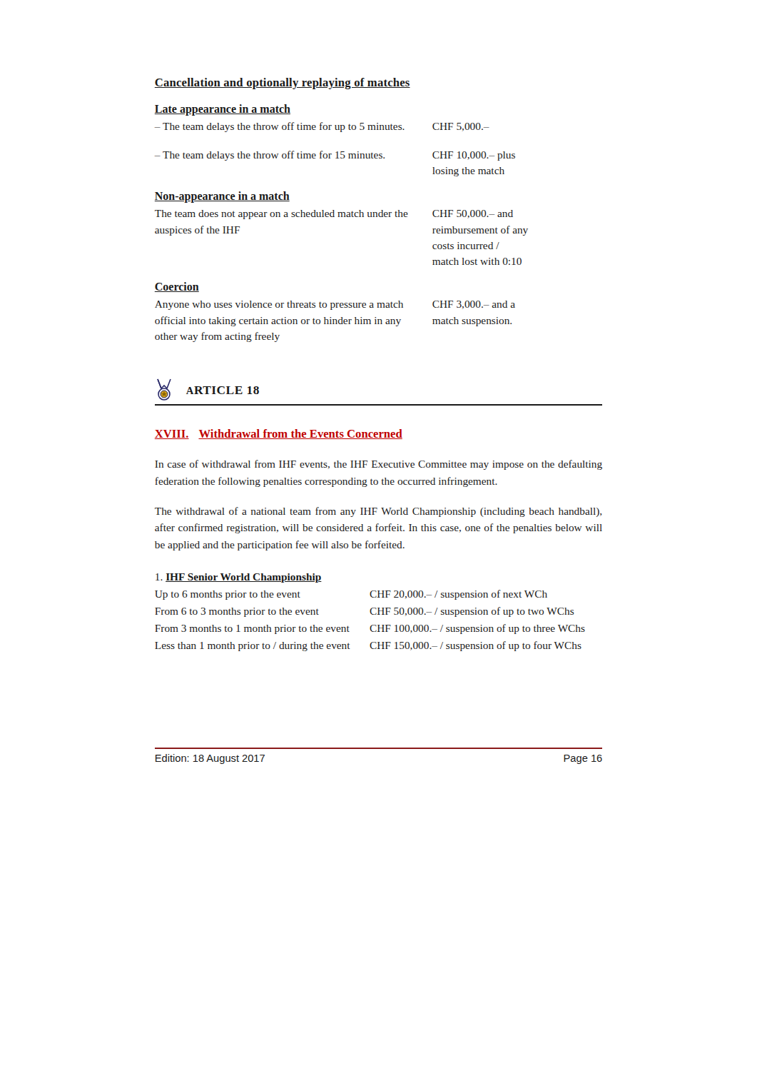Cancellation and optionally replaying of matches
Late appearance in a match
| – The team delays the throw off time for up to 5 minutes. | CHF 5,000.– |
| – The team delays the throw off time for 15 minutes. | CHF 10,000.– plus losing the match |
Non-appearance in a match
| The team does not appear on a scheduled match under the auspices of the IHF | CHF 50,000.– and reimbursement of any costs incurred / match lost with 0:10 |
Coercion
| Anyone who uses violence or threats to pressure a match official into taking certain action or to hinder him in any other way from acting freely | CHF 3,000.– and a match suspension. |
ARTICLE 18
XVIII. Withdrawal from the Events Concerned
In case of withdrawal from IHF events, the IHF Executive Committee may impose on the defaulting federation the following penalties corresponding to the occurred infringement.
The withdrawal of a national team from any IHF World Championship (including beach handball), after confirmed registration, will be considered a forfeit. In this case, one of the penalties below will be applied and the participation fee will also be forfeited.
1. IHF Senior World Championship
| Up to 6 months prior to the event | CHF 20,000.– / suspension of next WCh |
| From 6 to 3 months prior to the event | CHF 50,000.– / suspension of up to two WChs |
| From 3 months to 1 month prior to the event | CHF 100,000.– / suspension of up to three WChs |
| Less than 1 month prior to / during the event | CHF 150,000.– / suspension of up to four WChs |
Edition: 18 August 2017 Page 16